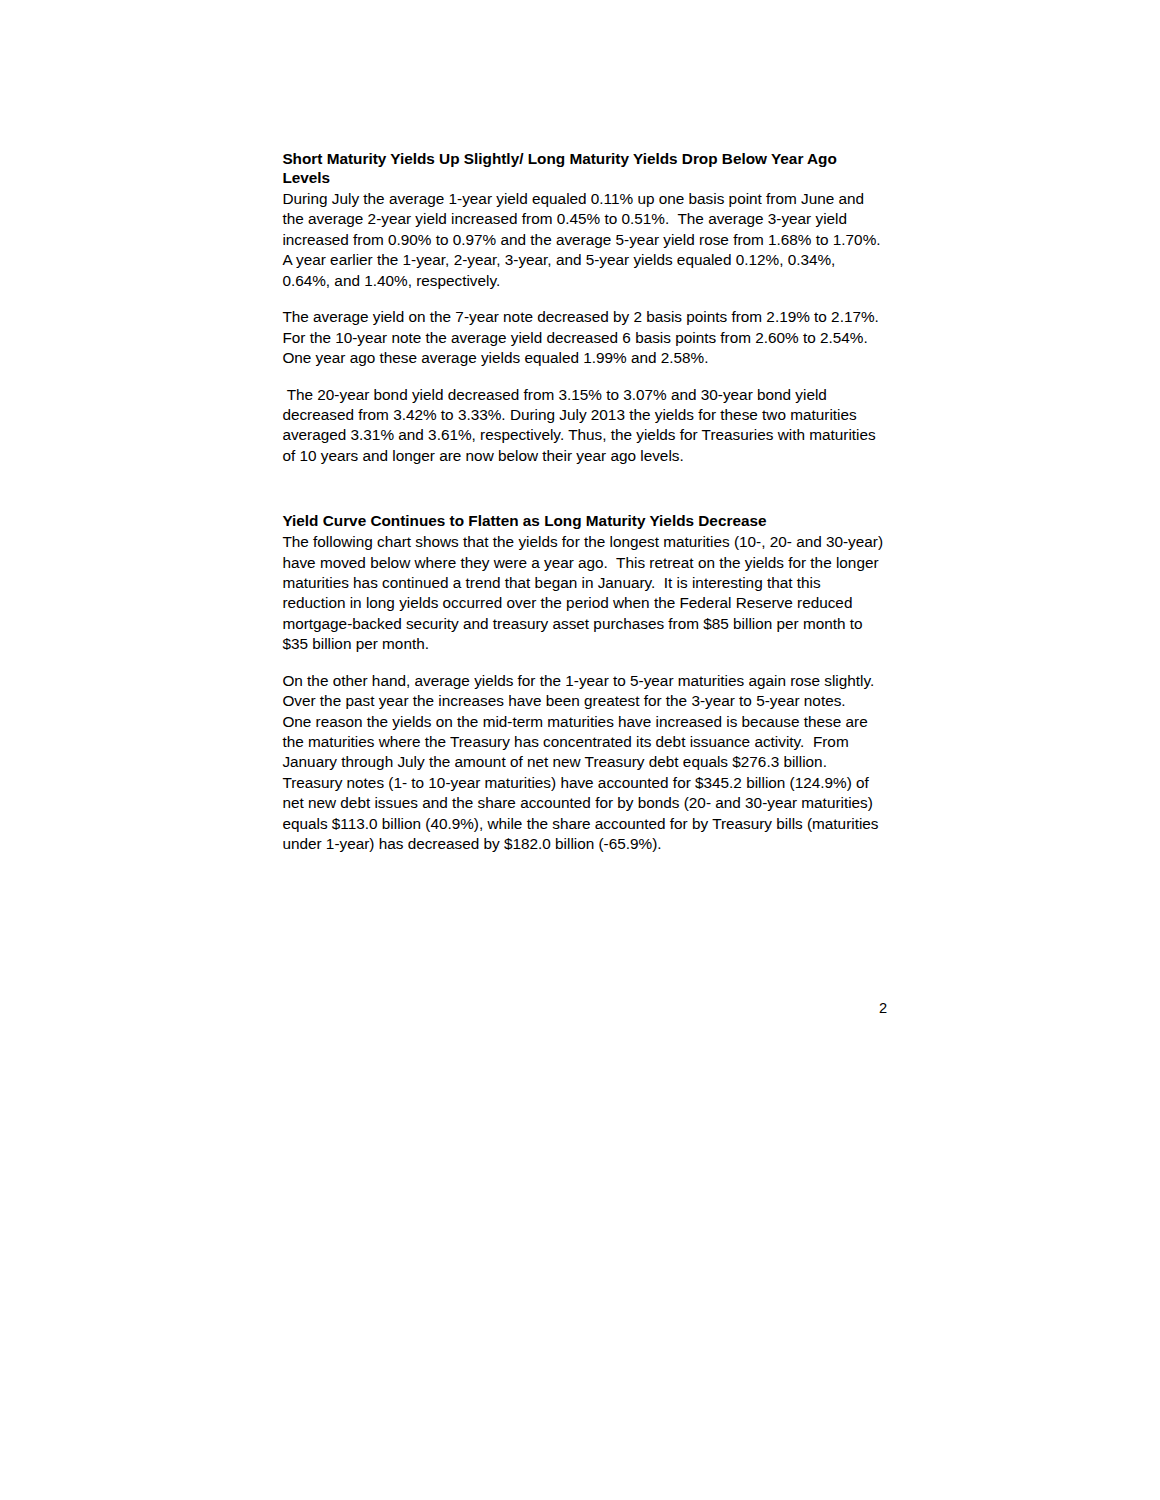Short Maturity Yields Up Slightly/ Long Maturity Yields Drop Below Year Ago Levels
During July the average 1-year yield equaled 0.11% up one basis point from June and the average 2-year yield increased from 0.45% to 0.51%. The average 3-year yield increased from 0.90% to 0.97% and the average 5-year yield rose from 1.68% to 1.70%. A year earlier the 1-year, 2-year, 3-year, and 5-year yields equaled 0.12%, 0.34%, 0.64%, and 1.40%, respectively.
The average yield on the 7-year note decreased by 2 basis points from 2.19% to 2.17%. For the 10-year note the average yield decreased 6 basis points from 2.60% to 2.54%. One year ago these average yields equaled 1.99% and 2.58%.
The 20-year bond yield decreased from 3.15% to 3.07% and 30-year bond yield decreased from 3.42% to 3.33%. During July 2013 the yields for these two maturities averaged 3.31% and 3.61%, respectively. Thus, the yields for Treasuries with maturities of 10 years and longer are now below their year ago levels.
Yield Curve Continues to Flatten as Long Maturity Yields Decrease
The following chart shows that the yields for the longest maturities (10-, 20- and 30-year) have moved below where they were a year ago. This retreat on the yields for the longer maturities has continued a trend that began in January. It is interesting that this reduction in long yields occurred over the period when the Federal Reserve reduced mortgage-backed security and treasury asset purchases from $85 billion per month to $35 billion per month.
On the other hand, average yields for the 1-year to 5-year maturities again rose slightly. Over the past year the increases have been greatest for the 3-year to 5-year notes. One reason the yields on the mid-term maturities have increased is because these are the maturities where the Treasury has concentrated its debt issuance activity. From January through July the amount of net new Treasury debt equals $276.3 billion. Treasury notes (1- to 10-year maturities) have accounted for $345.2 billion (124.9%) of net new debt issues and the share accounted for by bonds (20- and 30-year maturities) equals $113.0 billion (40.9%), while the share accounted for by Treasury bills (maturities under 1-year) has decreased by $182.0 billion (-65.9%).
2